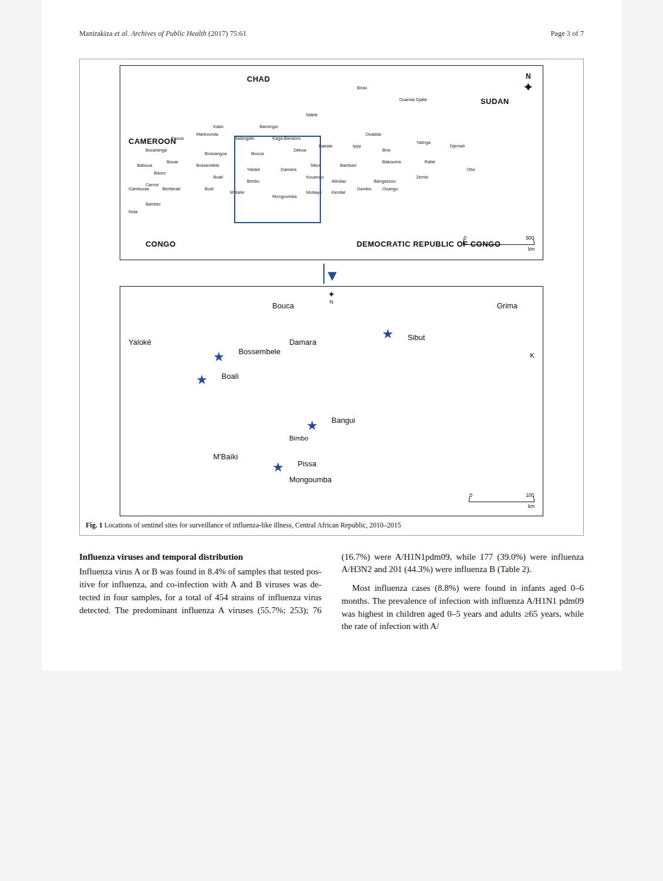Manirakiza et al. Archives of Public Health (2017) 75:61 Page 3 of 7
N✦
CHAD SUDAN CAMEROON CONGO DEMOCRATIC REPUBLIC OF CONGO Birao Ouanda Djallé Ndélé Kabo Bamingui Ouadda Paoua Markounda Batangafo Kaga-Bandoro Yalinga Bocaranga Bossangoa Bouca Dékoa Bakala Ippy Bria Djemah Baboua Bouar Bossemtélé Yaloké Damara Sibut Bambari Bakouma Rafaï Obo Baoro Boali Bimbo Kouango Alindao Bangassou Zémio Carnot Gamboula Berbérati Bodi M'Baïki Mongoumba Mobaye Kembé Gambo Ouango Bambio Nola
0500
km
▼
✦N
Bouca Grima Yaloké Damara ★ Sibut K ★ Bossembele ★ Boali ★ Bangui Bimbo M'Baïki ★ Pissa Mongoumba
0100
km
Fig. 1 Locations of sentinel sites for surveillance of influenza-like illness, Central African Republic, 2010–2015
Influenza viruses and temporal distribution
Influenza virus A or B was found in 8.4% of samples that tested positive for influenza, and co-infection with A and B viruses was detected in four samples, for a total of 454 strains of influenza virus detected. The predominant influenza A viruses (55.7%; 253); 76 (16.7%) were A/H1N1pdm09, while 177 (39.0%) were influenza A/H3N2 and 201 (44.3%) were influenza B (Table 2).
Most influenza cases (8.8%) were found in infants aged 0–6 months. The prevalence of infection with influenza A/H1N1 pdm09 was highest in children aged 0–5 years and adults ≥65 years, while the rate of infection with A/